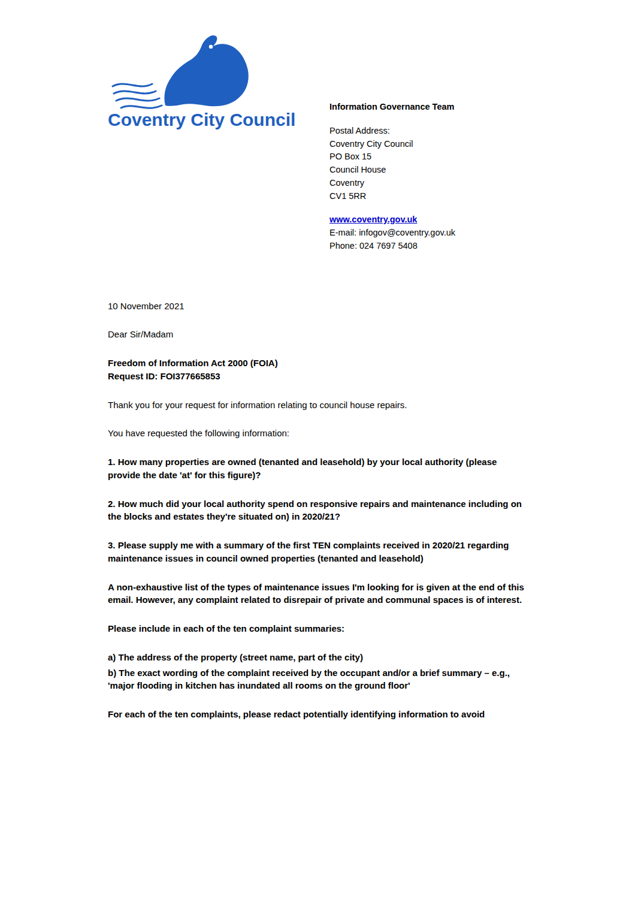Coventry City Council
Information Governance Team
Postal Address:
Coventry City Council
PO Box 15
Council House
Coventry
CV1 5RR
www.coventry.gov.uk
E-mail: infogov@coventry.gov.uk
Phone: 024 7697 5408
10 November 2021
Dear Sir/Madam
Freedom of Information Act 2000 (FOIA)
Request ID: FOI377665853
Thank you for your request for information relating to council house repairs.
You have requested the following information:
1. How many properties are owned (tenanted and leasehold) by your local authority (please provide the date 'at' for this figure)?
2. How much did your local authority spend on responsive repairs and maintenance including on the blocks and estates they're situated on) in 2020/21?
3. Please supply me with a summary of the first TEN complaints received in 2020/21 regarding maintenance issues in council owned properties (tenanted and leasehold)
A non-exhaustive list of the types of maintenance issues I'm looking for is given at the end of this email. However, any complaint related to disrepair of private and communal spaces is of interest.
Please include in each of the ten complaint summaries:
a) The address of the property (street name, part of the city)
b) The exact wording of the complaint received by the occupant and/or a brief summary – e.g., 'major flooding in kitchen has inundated all rooms on the ground floor'
For each of the ten complaints, please redact potentially identifying information to avoid